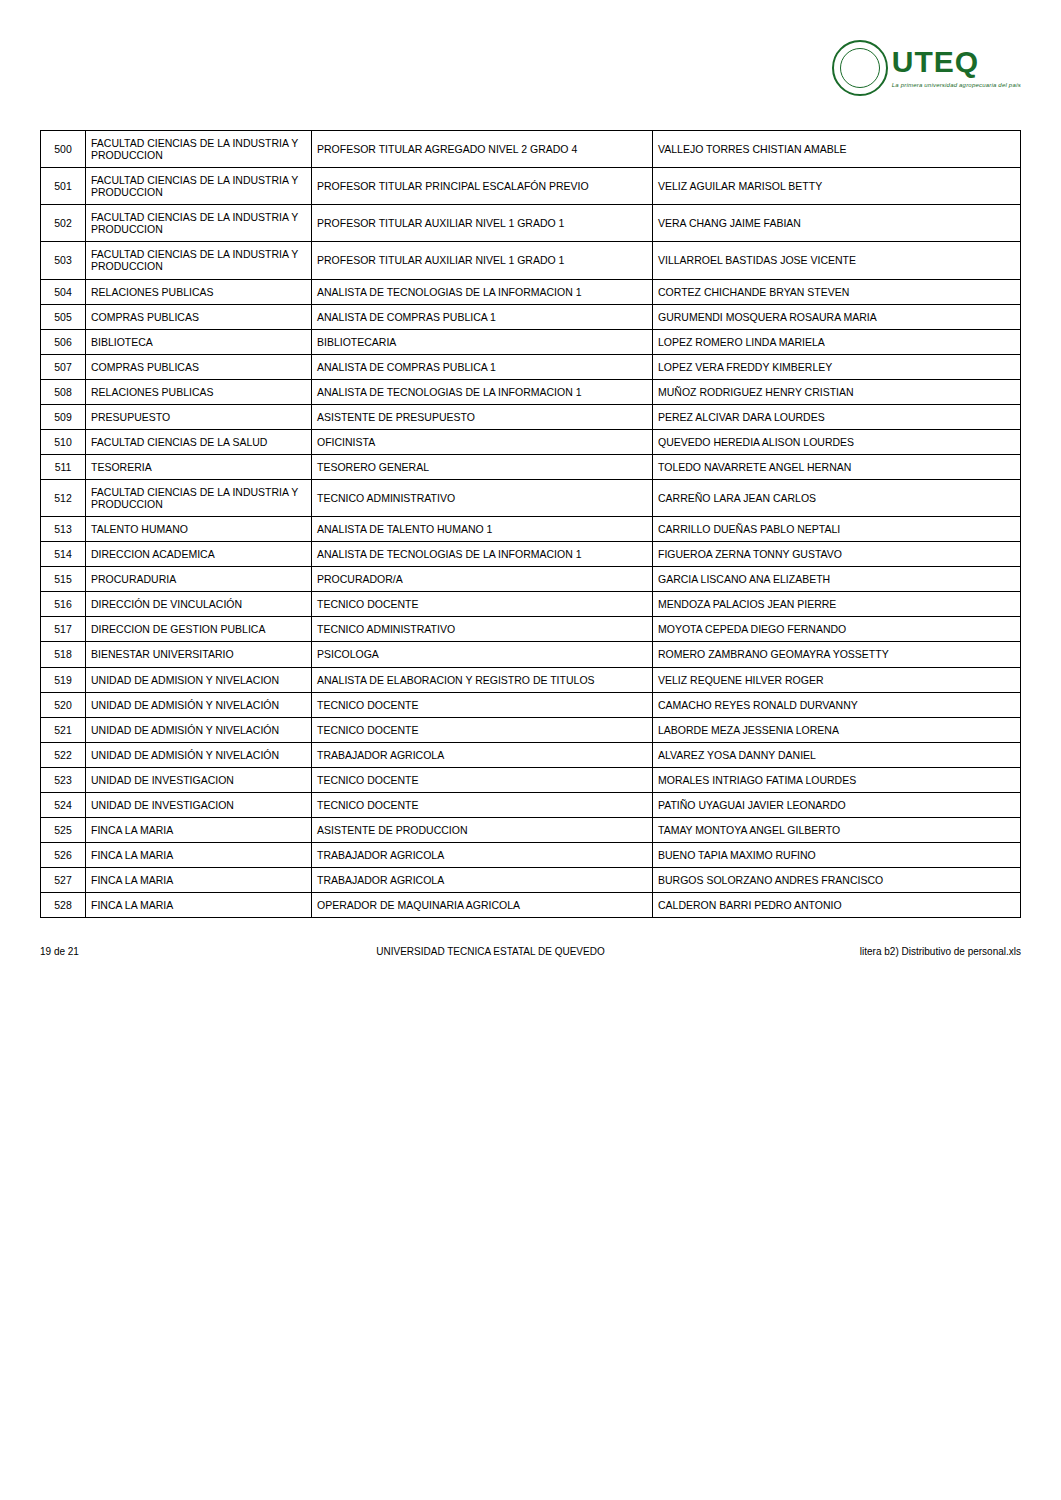UTEQ
La primera universidad agropecuaria del país
| 500 | FACULTAD CIENCIAS DE LA INDUSTRIA Y PRODUCCION | PROFESOR TITULAR AGREGADO NIVEL 2 GRADO 4 | VALLEJO TORRES CHISTIAN AMABLE |
| 501 | FACULTAD CIENCIAS DE LA INDUSTRIA Y PRODUCCION | PROFESOR TITULAR PRINCIPAL ESCALAFÓN PREVIO | VELIZ AGUILAR MARISOL BETTY |
| 502 | FACULTAD CIENCIAS DE LA INDUSTRIA Y PRODUCCION | PROFESOR TITULAR AUXILIAR NIVEL 1 GRADO 1 | VERA CHANG JAIME FABIAN |
| 503 | FACULTAD CIENCIAS DE LA INDUSTRIA Y PRODUCCION | PROFESOR TITULAR AUXILIAR NIVEL 1 GRADO 1 | VILLARROEL BASTIDAS JOSE VICENTE |
| 504 | RELACIONES PUBLICAS | ANALISTA DE TECNOLOGIAS DE LA INFORMACION 1 | CORTEZ CHICHANDE BRYAN STEVEN |
| 505 | COMPRAS PUBLICAS | ANALISTA DE COMPRAS PUBLICA 1 | GURUMENDI MOSQUERA ROSAURA MARIA |
| 506 | BIBLIOTECA | BIBLIOTECARIA | LOPEZ ROMERO LINDA MARIELA |
| 507 | COMPRAS PUBLICAS | ANALISTA DE COMPRAS PUBLICA 1 | LOPEZ VERA FREDDY KIMBERLEY |
| 508 | RELACIONES PUBLICAS | ANALISTA DE TECNOLOGIAS DE LA INFORMACION 1 | MUÑOZ RODRIGUEZ HENRY CRISTIAN |
| 509 | PRESUPUESTO | ASISTENTE DE PRESUPUESTO | PEREZ ALCIVAR DARA LOURDES |
| 510 | FACULTAD CIENCIAS DE LA SALUD | OFICINISTA | QUEVEDO HEREDIA ALISON LOURDES |
| 511 | TESORERIA | TESORERO GENERAL | TOLEDO NAVARRETE ANGEL HERNAN |
| 512 | FACULTAD CIENCIAS DE LA INDUSTRIA Y PRODUCCION | TECNICO ADMINISTRATIVO | CARREÑO LARA JEAN CARLOS |
| 513 | TALENTO HUMANO | ANALISTA DE TALENTO HUMANO 1 | CARRILLO DUEÑAS PABLO NEPTALI |
| 514 | DIRECCION ACADEMICA | ANALISTA DE TECNOLOGIAS DE LA INFORMACION 1 | FIGUEROA ZERNA TONNY GUSTAVO |
| 515 | PROCURADURIA | PROCURADOR/A | GARCIA LISCANO ANA ELIZABETH |
| 516 | DIRECCIÓN DE VINCULACIÓN | TECNICO DOCENTE | MENDOZA PALACIOS JEAN PIERRE |
| 517 | DIRECCION DE GESTION PUBLICA | TECNICO ADMINISTRATIVO | MOYOTA CEPEDA DIEGO FERNANDO |
| 518 | BIENESTAR UNIVERSITARIO | PSICOLOGA | ROMERO ZAMBRANO GEOMAYRA YOSSETTY |
| 519 | UNIDAD DE ADMISION Y NIVELACION | ANALISTA DE ELABORACION Y REGISTRO DE TITULOS | VELIZ REQUENE HILVER ROGER |
| 520 | UNIDAD DE ADMISIÓN Y NIVELACIÓN | TECNICO DOCENTE | CAMACHO REYES RONALD DURVANNY |
| 521 | UNIDAD DE ADMISIÓN Y NIVELACIÓN | TECNICO DOCENTE | LABORDE MEZA JESSENIA LORENA |
| 522 | UNIDAD DE ADMISIÓN Y NIVELACIÓN | TRABAJADOR AGRICOLA | ALVAREZ YOSA DANNY DANIEL |
| 523 | UNIDAD DE INVESTIGACION | TECNICO DOCENTE | MORALES INTRIAGO FATIMA LOURDES |
| 524 | UNIDAD DE INVESTIGACION | TECNICO DOCENTE | PATIÑO UYAGUAI JAVIER LEONARDO |
| 525 | FINCA LA MARIA | ASISTENTE DE PRODUCCION | TAMAY MONTOYA ANGEL GILBERTO |
| 526 | FINCA LA MARIA | TRABAJADOR AGRICOLA | BUENO TAPIA MAXIMO RUFINO |
| 527 | FINCA LA MARIA | TRABAJADOR AGRICOLA | BURGOS SOLORZANO ANDRES FRANCISCO |
| 528 | FINCA LA MARIA | OPERADOR DE MAQUINARIA AGRICOLA | CALDERON BARRI PEDRO ANTONIO |
19 de 21
UNIVERSIDAD TECNICA ESTATAL DE QUEVEDO
litera b2) Distributivo de personal.xls